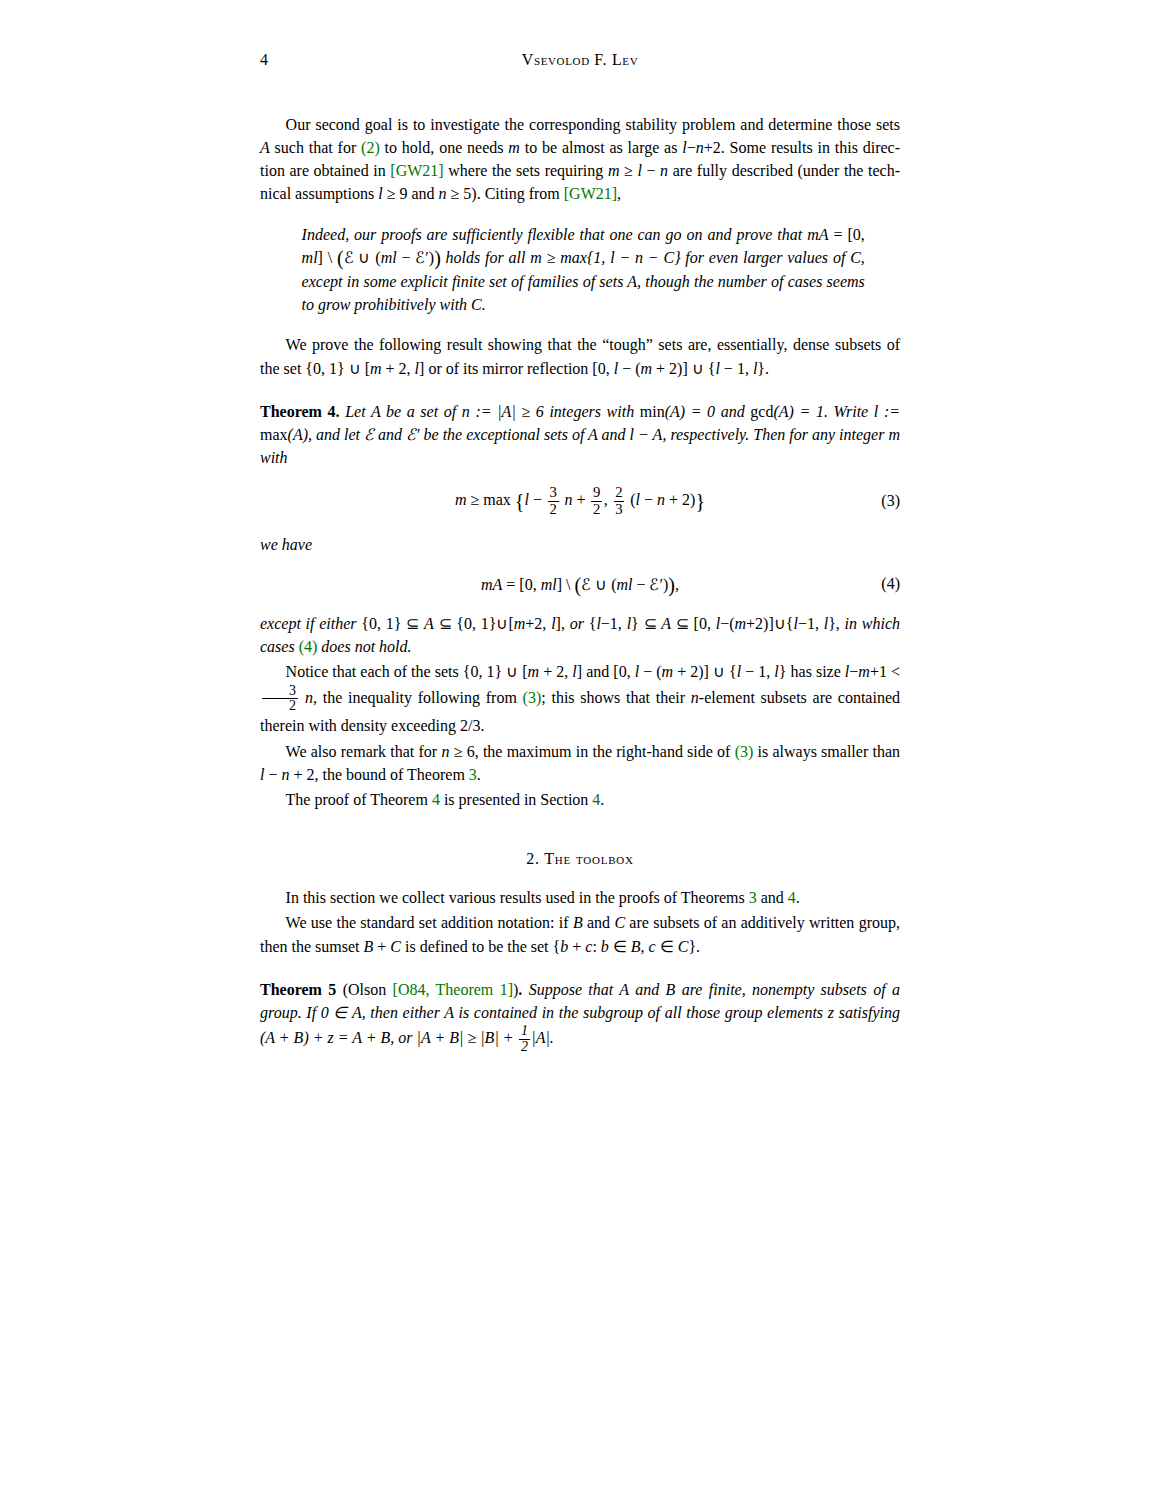4 Vsevolod F. Lev 4
Our second goal is to investigate the corresponding stability problem and determine those sets A such that for (2) to hold, one needs m to be almost as large as l−n+2. Some results in this direction are obtained in [GW21] where the sets requiring m ≥ l − n are fully described (under the technical assumptions l ≥ 9 and n ≥ 5). Citing from [GW21],
Indeed, our proofs are sufficiently flexible that one can go on and prove that mA = [0, ml] \ (ℰ ∪ (ml − ℰ′)) holds for all m ≥ max{1, l − n − C} for even larger values of C, except in some explicit finite set of families of sets A, though the number of cases seems to grow prohibitively with C.
We prove the following result showing that the “tough” sets are, essentially, dense subsets of the set {0, 1} ∪ [m + 2, l] or of its mirror reflection [0, l − (m + 2)] ∪ {l − 1, l}.
Theorem 4. Let A be a set of n := |A| ≥ 6 integers with min(A) = 0 and gcd(A) = 1. Write l := max(A), and let ℰ and ℰ′ be the exceptional sets of A and l − A, respectively. Then for any integer m with
m ≥ max {l − 32 n + 92, 23 (l − n + 2)} (3)
we have
mA = [0, ml] \ (ℰ ∪ (ml − ℰ′)), (4)
except if either {0, 1} ⊆ A ⊆ {0, 1}∪[m+2, l], or {l−1, l} ⊆ A ⊆ [0, l−(m+2)]∪{l−1, l}, in which cases (4) does not hold.
Notice that each of the sets {0, 1} ∪ [m + 2, l] and [0, l − (m + 2)] ∪ {l − 1, l} has size l−m+1 < 32 n, the inequality following from (3); this shows that their n-element subsets are contained therein with density exceeding 2/3.
We also remark that for n ≥ 6, the maximum in the right-hand side of (3) is always smaller than l − n + 2, the bound of Theorem 3.
The proof of Theorem 4 is presented in Section 4.
2. The toolbox
In this section we collect various results used in the proofs of Theorems 3 and 4.
We use the standard set addition notation: if B and C are subsets of an additively written group, then the sumset B + C is defined to be the set {b + c: b ∈ B, c ∈ C}.
Theorem 5 (Olson [O84, Theorem 1]). Suppose that A and B are finite, nonempty subsets of a group. If 0 ∈ A, then either A is contained in the subgroup of all those group elements z satisfying (A + B) + z = A + B, or |A + B| ≥ |B| + 12|A|.